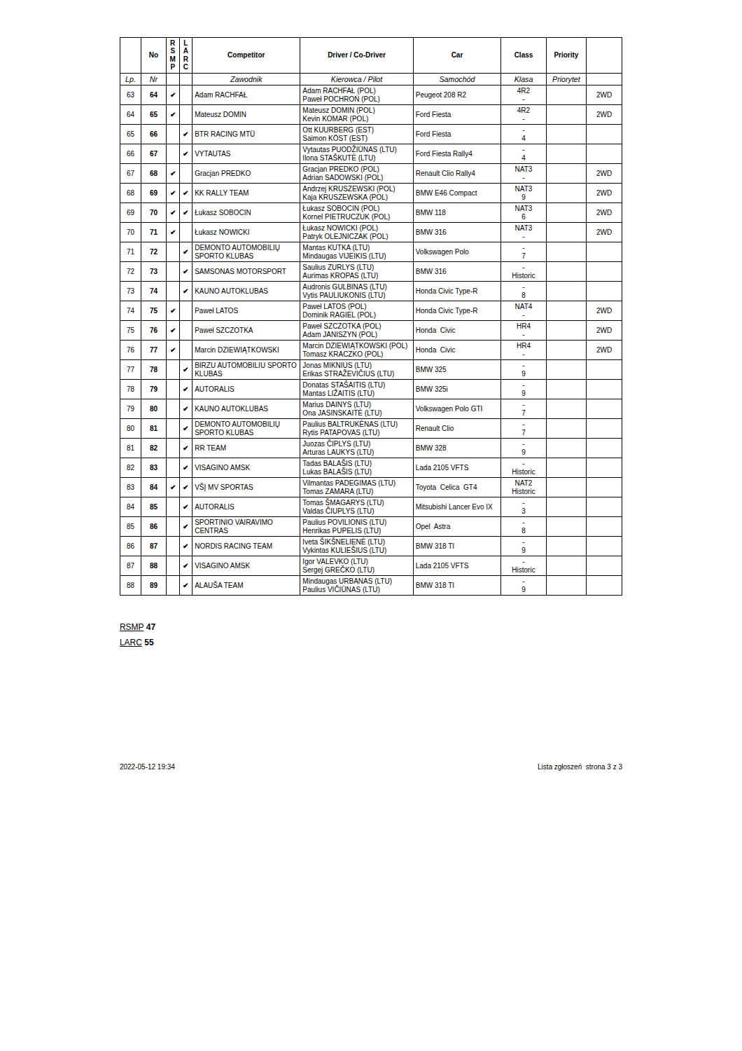| | No | R S M P | L A R C | Competitor | Driver / Co-Driver | Car | Class | Priority | |
| --- | --- | --- | --- | --- | --- | --- | --- | --- | --- |
| Lp. | Nr | | | Zawodnik | Kierowca / Pilot | Samochód | Klasa | Priorytet | |
| 63 | 64 | ✔ | | Adam RACHFAŁ | Adam RACHFAŁ (POL) Paweł POCHROŃ (POL) | Peugeot 208 R2 | 4R2 - | | 2WD |
| 64 | 65 | ✔ | | Mateusz DOMIN | Mateusz DOMIN (POL) Kevin KOMAR (POL) | Ford Fiesta | 4R2 - | | 2WD |
| 65 | 66 | | ✔ | BTR RACING MTÜ | Ott KUURBERG (EST) Saimon KÖST (EST) | Ford Fiesta | - 4 | | |
| 66 | 67 | | ✔ | VYTAUTAS | Vytautas PUODŽIŪNAS (LTU) Ilona STAŠKUTĖ (LTU) | Ford Fiesta Rally4 | - 4 | | |
| 67 | 68 | ✔ | | Gracjan PREDKO | Gracjan PREDKO (POL) Adrian SADOWSKI (POL) | Renault Clio Rally4 | NAT3 - | | 2WD |
| 68 | 69 | ✔ | ✔ | KK RALLY TEAM | Andrzej KRUSZEWSKI (POL) Kaja KRUSZEWSKA (POL) | BMW E46 Compact | NAT3 9 | | 2WD |
| 69 | 70 | ✔ | ✔ | Łukasz SOBOCIN | Łukasz SOBOCIN (POL) Kornel PIETRUCZUK (POL) | BMW 118 | NAT3 6 | | 2WD |
| 70 | 71 | ✔ | | Łukasz NOWICKI | Łukasz NOWICKI (POL) Patryk OLEJNICZAK (POL) | BMW 316 | NAT3 - | | 2WD |
| 71 | 72 | | ✔ | DEMONTO AUTOMOBILIŲ SPORTO KLUBAS | Mantas KUTKA (LTU) Mindaugas VIJEIKIS (LTU) | Volkswagen Polo | - 7 | | |
| 72 | 73 | | ✔ | SAMSONAS MOTORSPORT | Saulius ZURLYS (LTU) Aurimas KROPAS (LTU) | BMW 316 | - Historic | | |
| 73 | 74 | | ✔ | KAUNO AUTOKLUBAS | Audronis GULBINAS (LTU) Vytis PAULIUKONIS (LTU) | Honda Civic Type-R | - 8 | | |
| 74 | 75 | ✔ | | Paweł LATOS | Paweł LATOS (POL) Dominik RAGIEL (POL) | Honda Civic Type-R | NAT4 - | | 2WD |
| 75 | 76 | ✔ | | Paweł SZCZOTKA | Paweł SZCZOTKA (POL) Adam JANISZYN (POL) | Honda Civic | HR4 - | | 2WD |
| 76 | 77 | ✔ | | Marcin DZIEWIĄTKOWSKI | Marcin DZIEWIĄTKOWSKI (POL) Tomasz KRACZKO (POL) | Honda Civic | HR4 - | | 2WD |
| 77 | 78 | | ✔ | BIRZU AUTOMOBILIU SPORTO KLUBAS | Jonas MIKNIUS (LTU) Erikas STRAŽEVIČIUS (LTU) | BMW 325 | - 9 | | |
| 78 | 79 | | ✔ | AUTORALIS | Donatas STAŠAITIS (LTU) Mantas LIŽAITIS (LTU) | BMW 325i | - 9 | | |
| 79 | 80 | | ✔ | KAUNO AUTOKLUBAS | Marius DAINYS (LTU) Ona JASINSKAITĖ (LTU) | Volkswagen Polo GTI | - 7 | | |
| 80 | 81 | | ✔ | DEMONTO AUTOMOBILIŲ SPORTO KLUBAS | Paulius BALTRUKĖNAS (LTU) Rytis PATAPOVAS (LTU) | Renault Clio | - 7 | | |
| 81 | 82 | | ✔ | RR TEAM | Juozas ČIPLYS (LTU) Arturas LAUKYS (LTU) | BMW 328 | - 9 | | |
| 82 | 83 | | ✔ | VISAGINO AMSK | Tadas BALAŠIS (LTU) Lukas BALAŠIS (LTU) | Lada 2105 VFTS | - Historic | | |
| 83 | 84 | ✔ | ✔ | VŠĮ MV SPORTAS | Vilmantas PADEGIMAS (LTU) Tomas ZAMARA (LTU) | Toyota Celica GT4 | NAT2 Historic | | |
| 84 | 85 | | ✔ | AUTORALIS | Tomas ŠMAGARYS (LTU) Valdas ČIUPLYS (LTU) | Mitsubishi Lancer Evo IX | - 3 | | |
| 85 | 86 | | ✔ | SPORTINIO VAIRAVIMO CENTRAS | Paulius POVILIONIS (LTU) Henrikas PUPELIS (LTU) | Opel Astra | - 8 | | |
| 86 | 87 | | ✔ | NORDIS RACING TEAM | Iveta ŠIKŠNELIENĖ (LTU) Vykintas KULIEŠIUS (LTU) | BMW 318 TI | - 9 | | |
| 87 | 88 | | ✔ | VISAGINO AMSK | Igor VALEVKO (LTU) Sergej GREČKO (LTU) | Lada 2105 VFTS | - Historic | | |
| 88 | 89 | | ✔ | ALAUŠA TEAM | Mindaugas URBANAS (LTU) Paulius VIČIŪNAS (LTU) | BMW 318 TI | - 9 | | |
RSMP 47
LARC 55
2022-05-12 19:34 Lista zgłoszeń strona 3 z 3